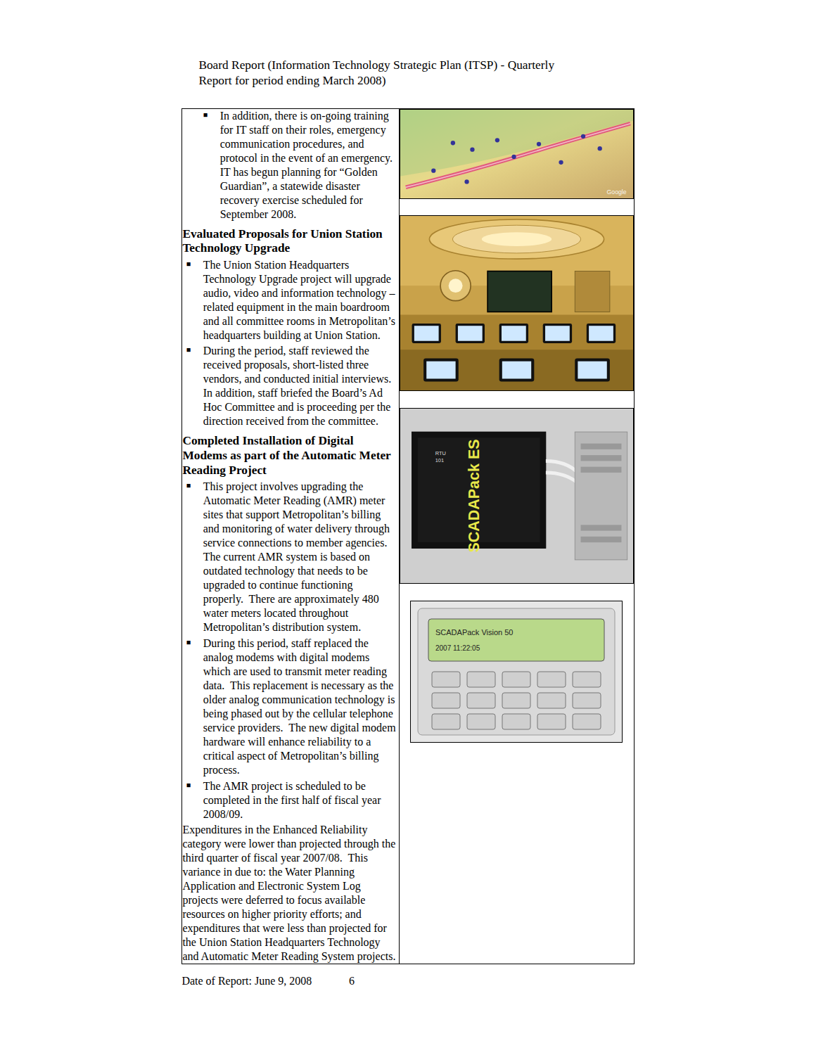Board Report (Information Technology Strategic Plan (ITSP) - Quarterly
Report for period ending March 2008)
| In addition, there is on-going training for IT staff on their roles, emergency communication procedures, and protocol in the event of an emergency. IT has begun planning for “Golden Guardian”, a statewide disaster recovery exercise scheduled for September 2008. Evaluated Proposals for Union Station Technology Upgrade The Union Station Headquarters Technology Upgrade project will upgrade audio, video and information technology – related equipment in the main boardroom and all committee rooms in Metropolitan’s headquarters building at Union Station. During the period, staff reviewed the received proposals, short-listed three vendors, and conducted initial interviews. In addition, staff briefed the Board’s Ad Hoc Committee and is proceeding per the direction received from the committee. Completed Installation of Digital Modems as part of the Automatic Meter Reading Project This project involves upgrading the Automatic Meter Reading (AMR) meter sites that support Metropolitan’s billing and monitoring of water delivery through service connections to member agencies. The current AMR system is based on outdated technology that needs to be upgraded to continue functioning properly. There are approximately 480 water meters located throughout Metropolitan’s distribution system. During this period, staff replaced the analog modems with digital modems which are used to transmit meter reading data. This replacement is necessary as the older analog communication technology is being phased out by the cellular telephone service providers. The new digital modem hardware will enhance reliability to a critical aspect of Metropolitan’s billing process. The AMR project is scheduled to be completed in the first half of fiscal year 2008/09. Expenditures in the Enhanced Reliability category were lower than projected through the third quarter of fiscal year 2007/08. This variance in due to: the Water Planning Application and Electronic System Log projects were deferred to focus available resources on higher priority efforts; and expenditures that were less than projected for the Union Station Headquarters Technology and Automatic Meter Reading System projects. | |
Date of Report: June 9, 2008 6